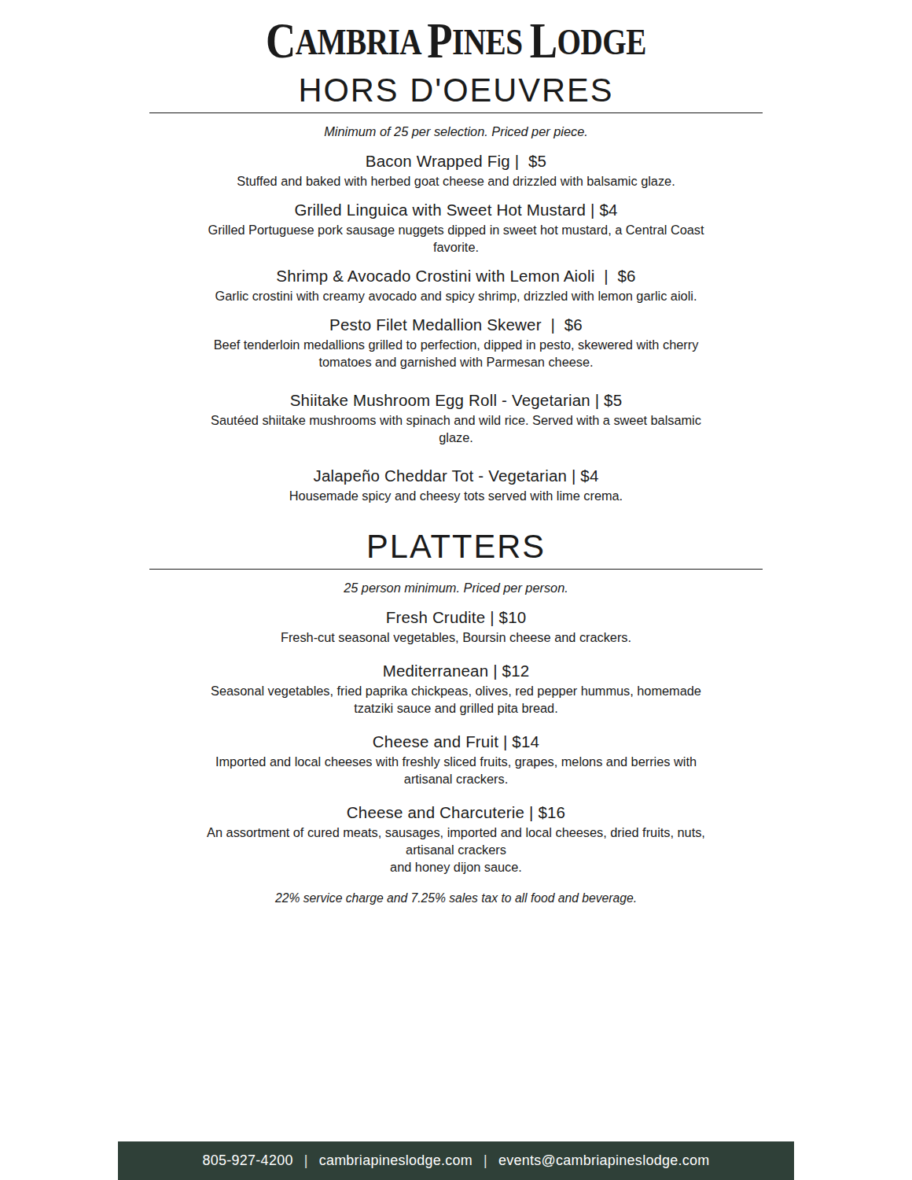CAMBRIA PINES LODGE
HORS D'OEUVRES
Minimum of 25 per selection. Priced per piece.
Bacon Wrapped Fig | $5
Stuffed and baked with herbed goat cheese and drizzled with balsamic glaze.
Grilled Linguica with Sweet Hot Mustard | $4
Grilled Portuguese pork sausage nuggets dipped in sweet hot mustard, a Central Coast favorite.
Shrimp & Avocado Crostini with Lemon Aioli | $6
Garlic crostini with creamy avocado and spicy shrimp, drizzled with lemon garlic aioli.
Pesto Filet Medallion Skewer | $6
Beef tenderloin medallions grilled to perfection, dipped in pesto, skewered with cherry tomatoes and garnished with Parmesan cheese.
Shiitake Mushroom Egg Roll - Vegetarian | $5
Sautéed shiitake mushrooms with spinach and wild rice. Served with a sweet balsamic glaze.
Jalapeño Cheddar Tot - Vegetarian | $4
Housemade spicy and cheesy tots served with lime crema.
PLATTERS
25 person minimum. Priced per person.
Fresh Crudite | $10
Fresh-cut seasonal vegetables, Boursin cheese and crackers.
Mediterranean | $12
Seasonal vegetables, fried paprika chickpeas, olives, red pepper hummus, homemade tzatziki sauce and grilled pita bread.
Cheese and Fruit | $14
Imported and local cheeses with freshly sliced fruits, grapes, melons and berries with artisanal crackers.
Cheese and Charcuterie | $16
An assortment of cured meats, sausages, imported and local cheeses, dried fruits, nuts, artisanal crackers
and honey dijon sauce.
22% service charge and 7.25% sales tax to all food and beverage.
805-927-4200|cambriapineslodge.com|events@cambriapineslodge.com